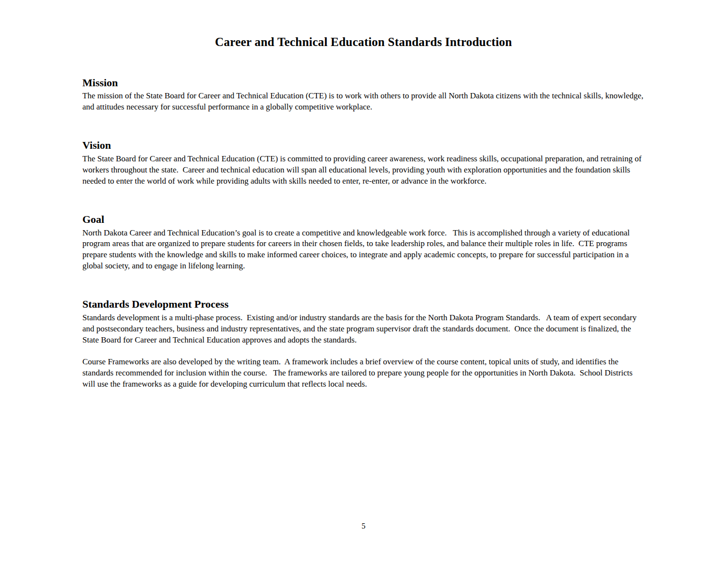Career and Technical Education Standards Introduction
Mission
The mission of the State Board for Career and Technical Education (CTE) is to work with others to provide all North Dakota citizens with the technical skills, knowledge, and attitudes necessary for successful performance in a globally competitive workplace.
Vision
The State Board for Career and Technical Education (CTE) is committed to providing career awareness, work readiness skills, occupational preparation, and retraining of workers throughout the state. Career and technical education will span all educational levels, providing youth with exploration opportunities and the foundation skills needed to enter the world of work while providing adults with skills needed to enter, re-enter, or advance in the workforce.
Goal
North Dakota Career and Technical Education’s goal is to create a competitive and knowledgeable work force. This is accomplished through a variety of educational program areas that are organized to prepare students for careers in their chosen fields, to take leadership roles, and balance their multiple roles in life. CTE programs prepare students with the knowledge and skills to make informed career choices, to integrate and apply academic concepts, to prepare for successful participation in a global society, and to engage in lifelong learning.
Standards Development Process
Standards development is a multi-phase process. Existing and/or industry standards are the basis for the North Dakota Program Standards. A team of expert secondary and postsecondary teachers, business and industry representatives, and the state program supervisor draft the standards document. Once the document is finalized, the State Board for Career and Technical Education approves and adopts the standards.
Course Frameworks are also developed by the writing team. A framework includes a brief overview of the course content, topical units of study, and identifies the standards recommended for inclusion within the course. The frameworks are tailored to prepare young people for the opportunities in North Dakota. School Districts will use the frameworks as a guide for developing curriculum that reflects local needs.
5